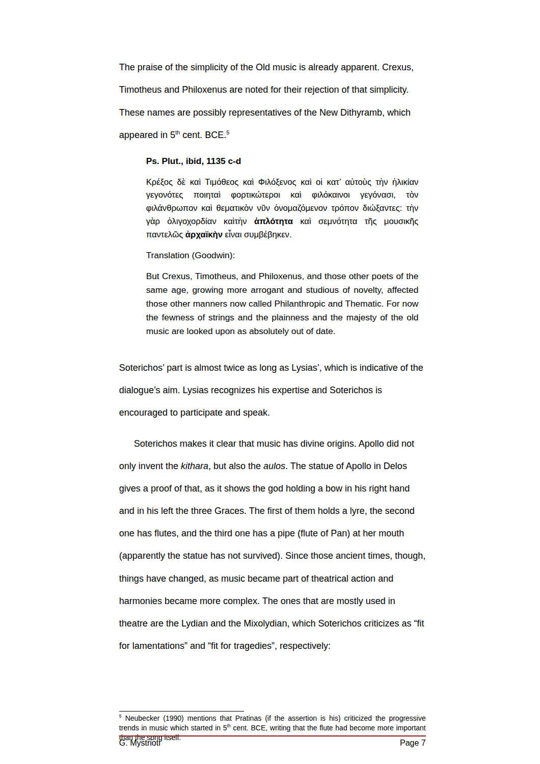The praise of the simplicity of the Old music is already apparent. Crexus, Timotheus and Philoxenus are noted for their rejection of that simplicity. These names are possibly representatives of the New Dithyramb, which appeared in 5th cent. BCE.5
Ps. Plut., ibid, 1135 c-d
Κρέξος δὲ καὶ Τιμόθεος καὶ Φιλόξενος καὶ οἱ κατ’ αὐτοὺς τὴν ἡλικίαν γεγονότες ποιηταὶ φορτικώτεροι καὶ φιλόκαινοι γεγόνασι, τὸν φιλάνθρωπον καὶ θεματικὸν νῦν ὀνομαζόμενον τρόπον διώξαντες: τὴν γὰρ ὀλιγοχορδίαν καὶτὴν ἁπλότητα καὶ σεμνότητα τῆς μουσικῆς παντελῶς ἀρχαϊκὴν εἶναι συμβέβηκεν.
Translation (Goodwin):
But Crexus, Timotheus, and Philoxenus, and those other poets of the same age, growing more arrogant and studious of novelty, affected those other manners now called Philanthropic and Thematic. For now the fewness of strings and the plainness and the majesty of the old music are looked upon as absolutely out of date.
Soterichos’ part is almost twice as long as Lysias’, which is indicative of the dialogue’s aim. Lysias recognizes his expertise and Soterichos is encouraged to participate and speak.
Soterichos makes it clear that music has divine origins. Apollo did not only invent the kithara, but also the aulos. The statue of Apollo in Delos gives a proof of that, as it shows the god holding a bow in his right hand and in his left the three Graces. The first of them holds a lyre, the second one has flutes, and the third one has a pipe (flute of Pan) at her mouth (apparently the statue has not survived). Since those ancient times, though, things have changed, as music became part of theatrical action and harmonies became more complex. The ones that are mostly used in theatre are the Lydian and the Mixolydian, which Soterichos criticizes as “fit for lamentations” and “fit for tragedies”, respectively:
5 Neubecker (1990) mentions that Pratinas (if the assertion is his) criticized the progressive trends in music which started in 5th cent. BCE, writing that the flute had become more important than the song itself.
G. Mystrioti Page 7